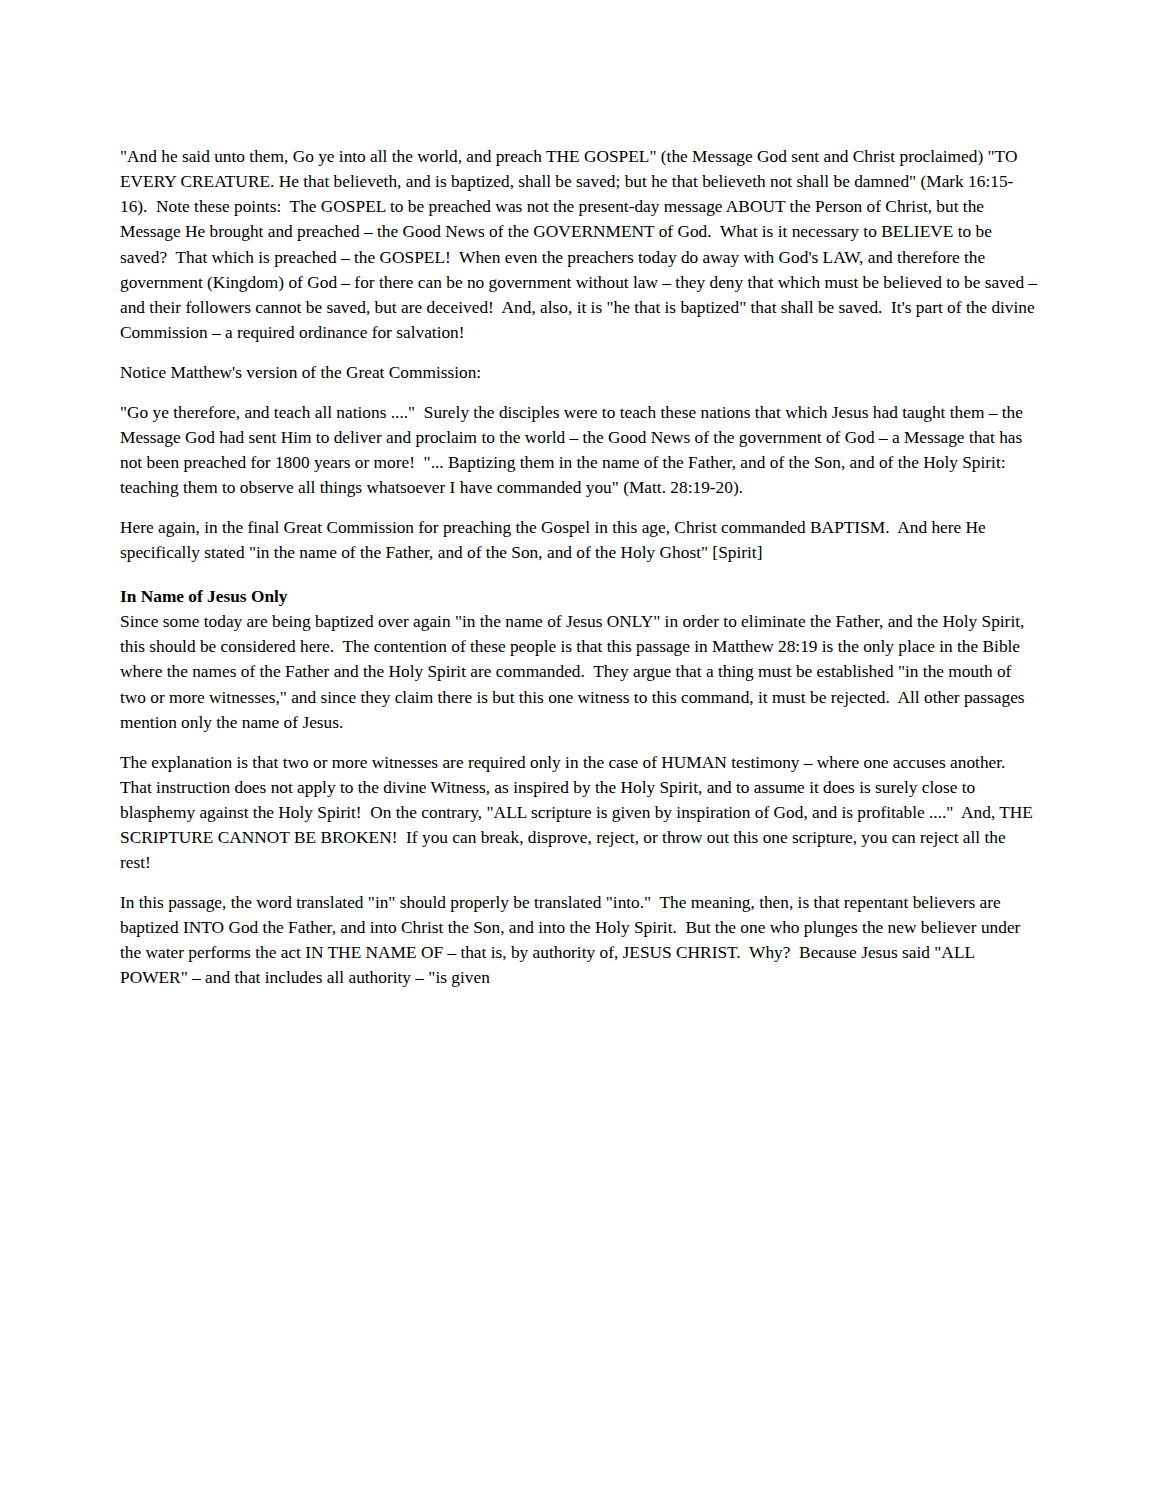"And he said unto them, Go ye into all the world, and preach THE GOSPEL" (the Message God sent and Christ proclaimed) "TO EVERY CREATURE. He that believeth, and is baptized, shall be saved; but he that believeth not shall be damned" (Mark 16:15-16). Note these points: The GOSPEL to be preached was not the present-day message ABOUT the Person of Christ, but the Message He brought and preached – the Good News of the GOVERNMENT of God. What is it necessary to BELIEVE to be saved? That which is preached – the GOSPEL! When even the preachers today do away with God's LAW, and therefore the government (Kingdom) of God – for there can be no government without law – they deny that which must be believed to be saved – and their followers cannot be saved, but are deceived! And, also, it is "he that is baptized" that shall be saved. It's part of the divine Commission – a required ordinance for salvation!
Notice Matthew's version of the Great Commission:
"Go ye therefore, and teach all nations ...." Surely the disciples were to teach these nations that which Jesus had taught them – the Message God had sent Him to deliver and proclaim to the world – the Good News of the government of God – a Message that has not been preached for 1800 years or more! "... Baptizing them in the name of the Father, and of the Son, and of the Holy Spirit: teaching them to observe all things whatsoever I have commanded you" (Matt. 28:19-20).
Here again, in the final Great Commission for preaching the Gospel in this age, Christ commanded BAPTISM. And here He specifically stated "in the name of the Father, and of the Son, and of the Holy Ghost" [Spirit]
In Name of Jesus Only
Since some today are being baptized over again "in the name of Jesus ONLY" in order to eliminate the Father, and the Holy Spirit, this should be considered here. The contention of these people is that this passage in Matthew 28:19 is the only place in the Bible where the names of the Father and the Holy Spirit are commanded. They argue that a thing must be established "in the mouth of two or more witnesses," and since they claim there is but this one witness to this command, it must be rejected. All other passages mention only the name of Jesus.
The explanation is that two or more witnesses are required only in the case of HUMAN testimony – where one accuses another. That instruction does not apply to the divine Witness, as inspired by the Holy Spirit, and to assume it does is surely close to blasphemy against the Holy Spirit! On the contrary, "ALL scripture is given by inspiration of God, and is profitable ...." And, THE SCRIPTURE CANNOT BE BROKEN! If you can break, disprove, reject, or throw out this one scripture, you can reject all the rest!
In this passage, the word translated "in" should properly be translated "into." The meaning, then, is that repentant believers are baptized INTO God the Father, and into Christ the Son, and into the Holy Spirit. But the one who plunges the new believer under the water performs the act IN THE NAME OF – that is, by authority of, JESUS CHRIST. Why? Because Jesus said "ALL POWER" – and that includes all authority – "is given